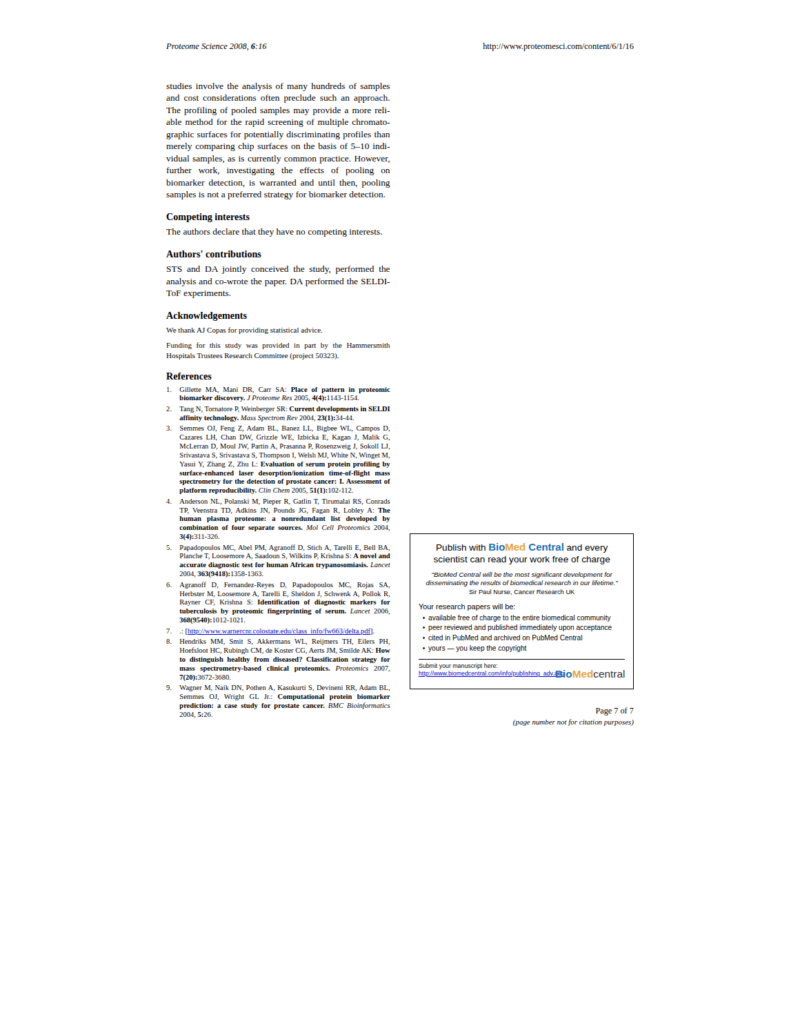Proteome Science 2008, 6:16
http://www.proteomesci.com/content/6/1/16
studies involve the analysis of many hundreds of samples and cost considerations often preclude such an approach. The profiling of pooled samples may provide a more reliable method for the rapid screening of multiple chromatographic surfaces for potentially discriminating profiles than merely comparing chip surfaces on the basis of 5–10 individual samples, as is currently common practice. However, further work, investigating the effects of pooling on biomarker detection, is warranted and until then, pooling samples is not a preferred strategy for biomarker detection.
Competing interests
The authors declare that they have no competing interests.
Authors' contributions
STS and DA jointly conceived the study, performed the analysis and co-wrote the paper. DA performed the SELDI-ToF experiments.
Acknowledgements
We thank AJ Copas for providing statistical advice.
Funding for this study was provided in part by the Hammersmith Hospitals Trustees Research Committee (project 50323).
References
Gillette MA, Mani DR, Carr SA: Place of pattern in proteomic biomarker discovery. J Proteome Res 2005, 4(4): 1143-1154.
Tang N, Tornatore P, Weinberger SR: Current developments in SELDI affinity technology. Mass Spectrom Rev 2004, 23(1): 34-44.
Semmes OJ, Feng Z, Adam BL, Banez LL, Bigbee WL, Campos D, Cazares LH, Chan DW, Grizzle WE, Izbicka E, Kagan J, Malik G, McLerran D, Moul JW, Partin A, Prasanna P, Rosenzweig J, Sokoll LJ, Srivastava S, Srivastava S, Thompson I, Welsh MJ, White N, Winget M, Yasui Y, Zhang Z, Zhu L: Evaluation of serum protein profiling by surface-enhanced laser desorption/ionization time-of-flight mass spectrometry for the detection of prostate cancer: I. Assessment of platform reproducibility. Clin Chem 2005, 51(1): 102-112.
Anderson NL, Polanski M, Pieper R, Gatlin T, Tirumalai RS, Conrads TP, Veenstra TD, Adkins JN, Pounds JG, Fagan R, Lobley A: The human plasma proteome: a nonredundant list developed by combination of four separate sources. Mol Cell Proteomics 2004, 3(4): 311-326.
Papadopoulos MC, Abel PM, Agranoff D, Stich A, Tarelli E, Bell BA, Planche T, Loosemore A, Saadoun S, Wilkins P, Krishna S: A novel and accurate diagnostic test for human African trypanosomiasis. Lancet 2004, 363(9418): 1358-1363.
Agranoff D, Fernandez-Reyes D, Papadopoulos MC, Rojas SA, Herbster M, Loosemore A, Tarelli E, Sheldon J, Schwenk A, Pollok R, Rayner CF, Krishna S: Identification of diagnostic markers for tuberculosis by proteomic fingerprinting of serum. Lancet 2006, 368(9540): 1012-1021.
.: [http://www.warnercnr.colostate.edu/class_info/fw663/delta.pdf].
Hendriks MM, Smit S, Akkermans WL, Reijmers TH, Eilers PH, Hoefsloot HC, Rubingh CM, de Koster CG, Aerts JM, Smilde AK: How to distinguish healthy from diseased? Classification strategy for mass spectrometry-based clinical proteomics. Proteomics 2007, 7(20): 3672-3680.
Wagner M, Naik DN, Pothen A, Kasukurti S, Devineni RR, Adam BL, Semmes OJ, Wright GL Jr.: Computational protein biomarker prediction: a case study for prostate cancer. BMC Bioinformatics 2004, 5: 26.
Publish with BioMed Central and every
scientist can read your work free of charge
"BioMed Central will be the most significant development for disseminating the results of biomedical research in our lifetime."
Sir Paul Nurse, Cancer Research UK
Your research papers will be:
available free of charge to the entire biomedical community
peer reviewed and published immediately upon acceptance
cited in PubMed and archived on PubMed Central
yours — you keep the copyright
Submit your manuscript here:
http://www.biomedcentral.com/info/publishing_adv.asp BioMed central
Page 7 of 7
(page number not for citation purposes)